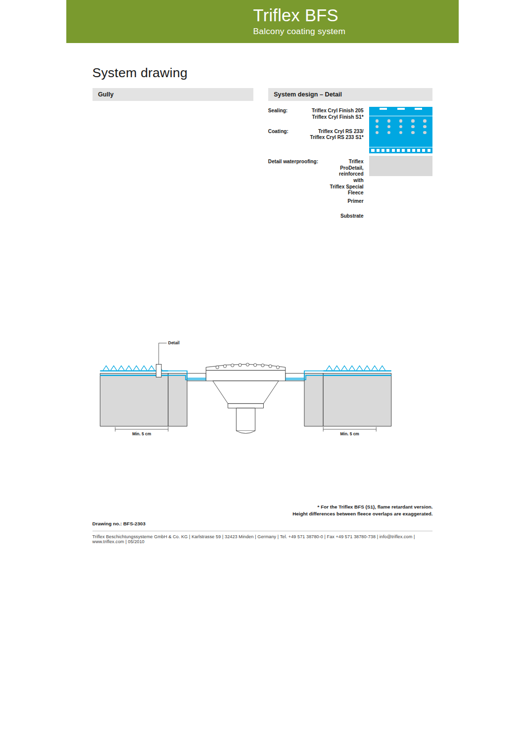Triflex BFS
Balcony coating system
System drawing
Gully
System design – Detail
Sealing: Triflex Cryl Finish 205
Triflex Cryl Finish S1*
Coating: Triflex Cryl RS 233/
Triflex Cryl RS 233 S1*
Detail waterproofing: Triflex ProDetail,
reinforced with
Triflex Special Fleece
Primer
Substrate
Detail Min. 5 cm Min. 5 cm
* For the Triflex BFS (S1), flame retardant version.
Height differences between fleece overlaps are exaggerated.
Drawing no.: BFS-2303
Triflex Beschichtungssysteme GmbH & Co. KG | Karlstrasse 59 | 32423 Minden | Germany | Tel. +49 571 38780-0 | Fax +49 571 38780-738 | info@triflex.com | www.triflex.com | 05/2010